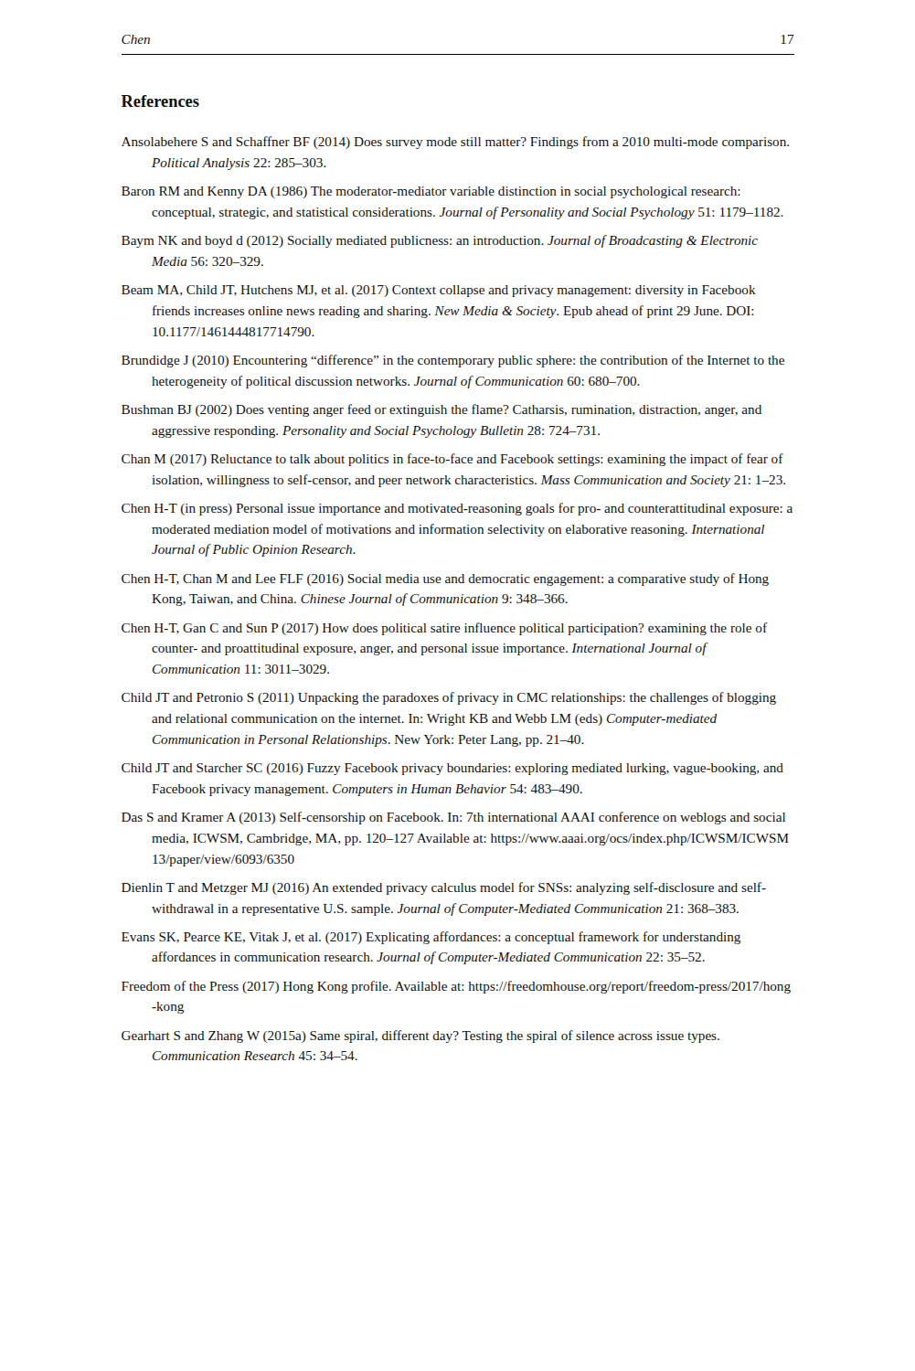Chen 17
References
Ansolabehere S and Schaffner BF (2014) Does survey mode still matter? Findings from a 2010 multi-mode comparison. Political Analysis 22: 285–303.
Baron RM and Kenny DA (1986) The moderator-mediator variable distinction in social psychological research: conceptual, strategic, and statistical considerations. Journal of Personality and Social Psychology 51: 1179–1182.
Baym NK and boyd d (2012) Socially mediated publicness: an introduction. Journal of Broadcasting & Electronic Media 56: 320–329.
Beam MA, Child JT, Hutchens MJ, et al. (2017) Context collapse and privacy management: diversity in Facebook friends increases online news reading and sharing. New Media & Society. Epub ahead of print 29 June. DOI: 10.1177/1461444817714790.
Brundidge J (2010) Encountering “difference” in the contemporary public sphere: the contribution of the Internet to the heterogeneity of political discussion networks. Journal of Communication 60: 680–700.
Bushman BJ (2002) Does venting anger feed or extinguish the flame? Catharsis, rumination, distraction, anger, and aggressive responding. Personality and Social Psychology Bulletin 28: 724–731.
Chan M (2017) Reluctance to talk about politics in face-to-face and Facebook settings: examining the impact of fear of isolation, willingness to self-censor, and peer network characteristics. Mass Communication and Society 21: 1–23.
Chen H-T (in press) Personal issue importance and motivated-reasoning goals for pro- and counterattitudinal exposure: a moderated mediation model of motivations and information selectivity on elaborative reasoning. International Journal of Public Opinion Research.
Chen H-T, Chan M and Lee FLF (2016) Social media use and democratic engagement: a comparative study of Hong Kong, Taiwan, and China. Chinese Journal of Communication 9: 348–366.
Chen H-T, Gan C and Sun P (2017) How does political satire influence political participation? examining the role of counter- and proattitudinal exposure, anger, and personal issue importance. International Journal of Communication 11: 3011–3029.
Child JT and Petronio S (2011) Unpacking the paradoxes of privacy in CMC relationships: the challenges of blogging and relational communication on the internet. In: Wright KB and Webb LM (eds) Computer-mediated Communication in Personal Relationships. New York: Peter Lang, pp. 21–40.
Child JT and Starcher SC (2016) Fuzzy Facebook privacy boundaries: exploring mediated lurking, vague-booking, and Facebook privacy management. Computers in Human Behavior 54: 483–490.
Das S and Kramer A (2013) Self-censorship on Facebook. In: 7th international AAAI conference on weblogs and social media, ICWSM, Cambridge, MA, pp. 120–127 Available at: https://www.aaai.org/ocs/index.php/ICWSM/ICWSM13/paper/view/6093/6350
Dienlin T and Metzger MJ (2016) An extended privacy calculus model for SNSs: analyzing self-disclosure and self-withdrawal in a representative U.S. sample. Journal of Computer-Mediated Communication 21: 368–383.
Evans SK, Pearce KE, Vitak J, et al. (2017) Explicating affordances: a conceptual framework for understanding affordances in communication research. Journal of Computer-Mediated Communication 22: 35–52.
Freedom of the Press (2017) Hong Kong profile. Available at: https://freedomhouse.org/report/freedom-press/2017/hong-kong
Gearhart S and Zhang W (2015a) Same spiral, different day? Testing the spiral of silence across issue types. Communication Research 45: 34–54.